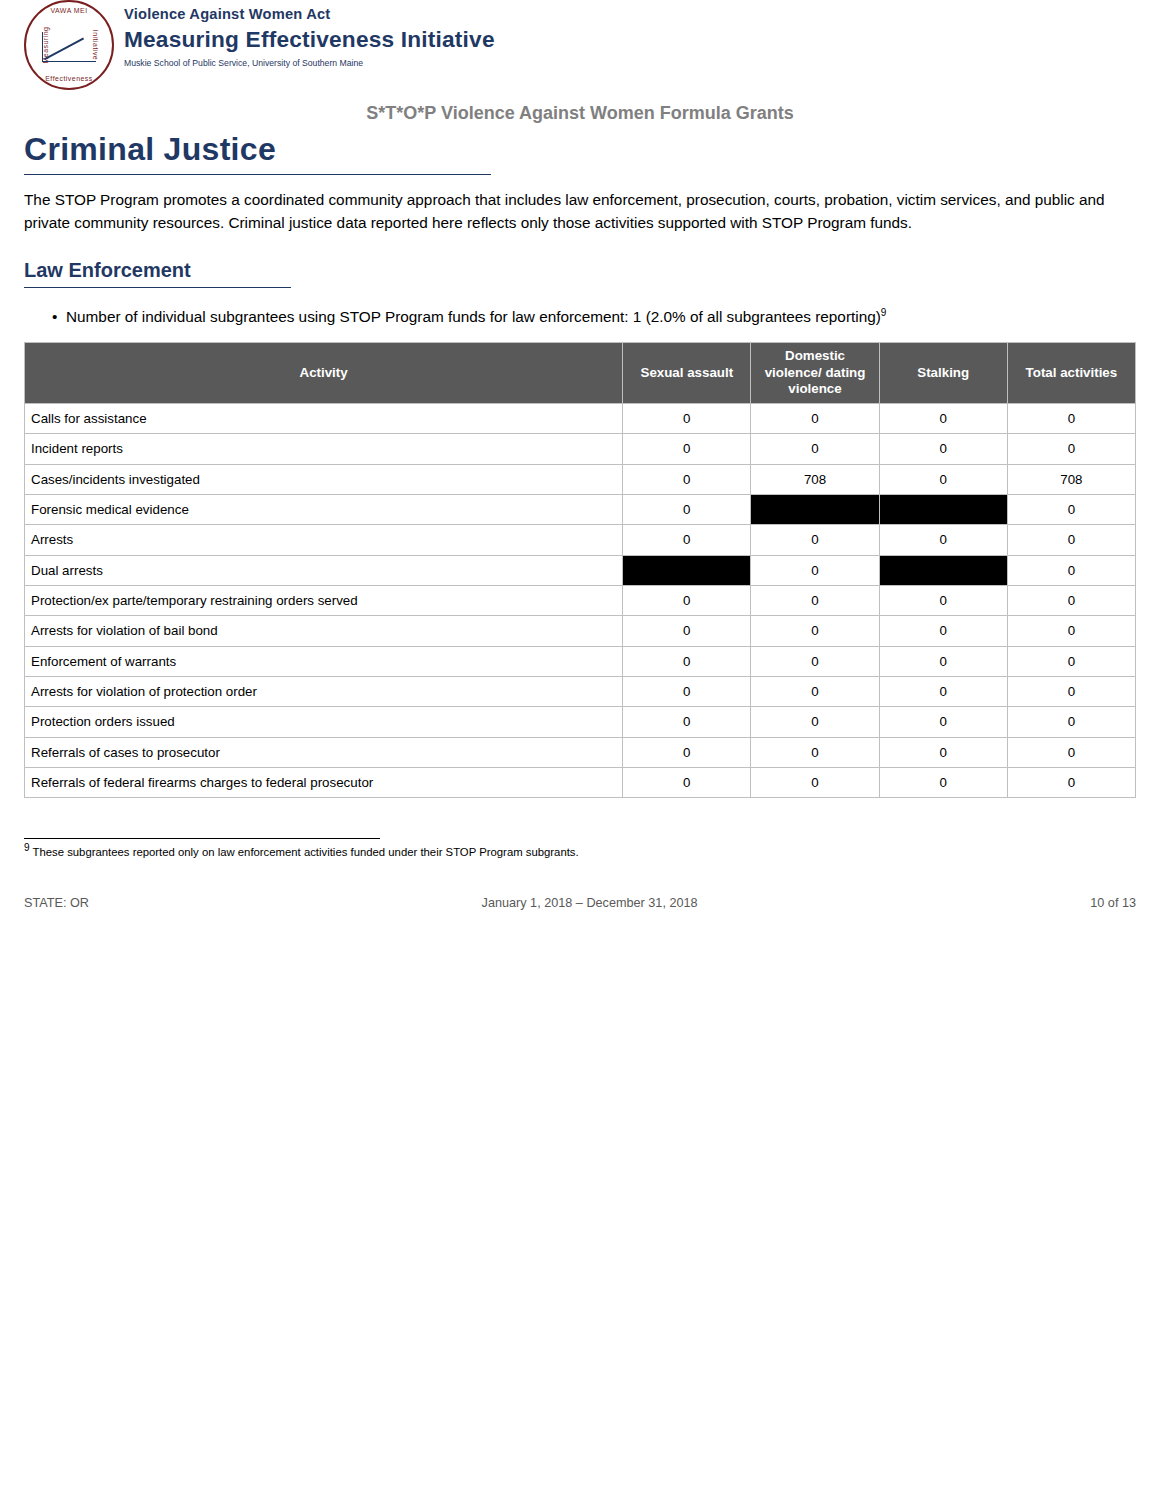VAWA MEI
Measuring
Initiative
Effectiveness
Violence Against Women Act
Measuring Effectiveness Initiative
Muskie School of Public Service, University of Southern Maine
S*T*O*P Violence Against Women Formula Grants
Criminal Justice
The STOP Program promotes a coordinated community approach that includes law enforcement, prosecution, courts, probation, victim services, and public and private community resources. Criminal justice data reported here reflects only those activities supported with STOP Program funds.
Law Enforcement
Number of individual subgrantees using STOP Program funds for law enforcement: 1 (2.0% of all subgrantees reporting)9
| Activity | Sexual assault | Domestic violence/ dating violence | Stalking | Total activities |
| --- | --- | --- | --- | --- |
| Calls for assistance | 0 | 0 | 0 | 0 |
| Incident reports | 0 | 0 | 0 | 0 |
| Cases/incidents investigated | 0 | 708 | 0 | 708 |
| Forensic medical evidence | 0 | | | 0 |
| Arrests | 0 | 0 | 0 | 0 |
| Dual arrests | | 0 | | 0 |
| Protection/ex parte/temporary restraining orders served | 0 | 0 | 0 | 0 |
| Arrests for violation of bail bond | 0 | 0 | 0 | 0 |
| Enforcement of warrants | 0 | 0 | 0 | 0 |
| Arrests for violation of protection order | 0 | 0 | 0 | 0 |
| Protection orders issued | 0 | 0 | 0 | 0 |
| Referrals of cases to prosecutor | 0 | 0 | 0 | 0 |
| Referrals of federal firearms charges to federal prosecutor | 0 | 0 | 0 | 0 |
9 These subgrantees reported only on law enforcement activities funded under their STOP Program subgrants.
STATE: OR
January 1, 2018 – December 31, 2018
10 of 13